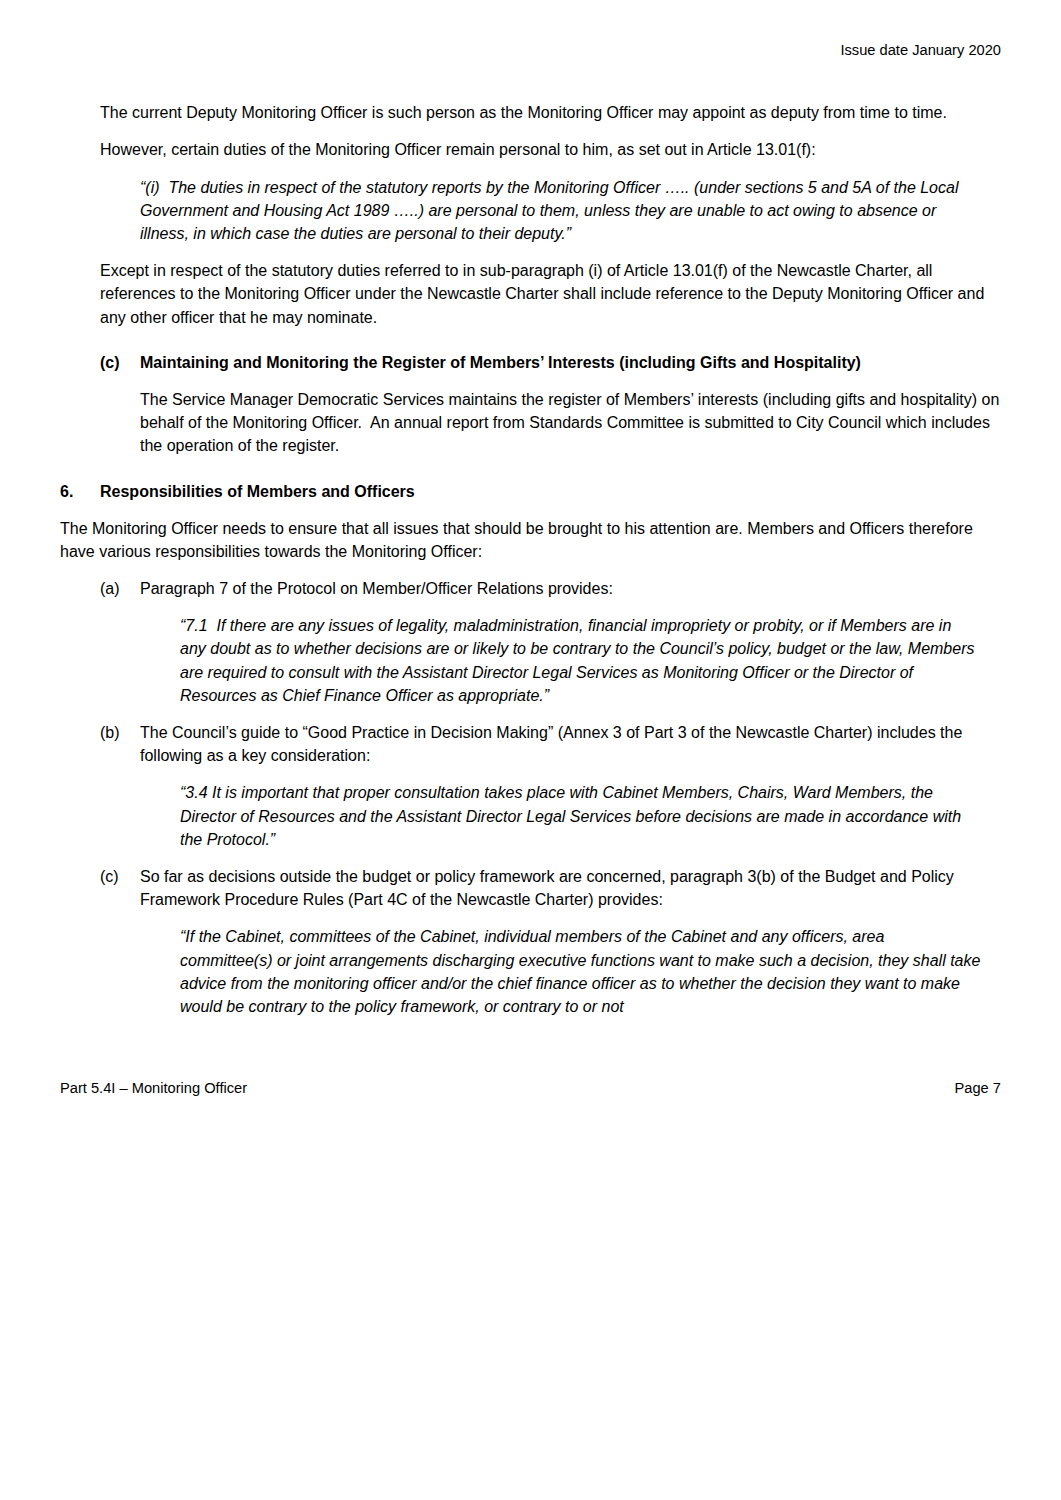Issue date January 2020
The current Deputy Monitoring Officer is such person as the Monitoring Officer may appoint as deputy from time to time.
However, certain duties of the Monitoring Officer remain personal to him, as set out in Article 13.01(f):
“(i) The duties in respect of the statutory reports by the Monitoring Officer ….. (under sections 5 and 5A of the Local Government and Housing Act 1989 …..) are personal to them, unless they are unable to act owing to absence or illness, in which case the duties are personal to their deputy.”
Except in respect of the statutory duties referred to in sub-paragraph (i) of Article 13.01(f) of the Newcastle Charter, all references to the Monitoring Officer under the Newcastle Charter shall include reference to the Deputy Monitoring Officer and any other officer that he may nominate.
(c)
Maintaining and Monitoring the Register of Members’ Interests (including Gifts and Hospitality)
The Service Manager Democratic Services maintains the register of Members’ interests (including gifts and hospitality) on behalf of the Monitoring Officer. An annual report from Standards Committee is submitted to City Council which includes the operation of the register.
6.
Responsibilities of Members and Officers
The Monitoring Officer needs to ensure that all issues that should be brought to his attention are. Members and Officers therefore have various responsibilities towards the Monitoring Officer:
(a)
Paragraph 7 of the Protocol on Member/Officer Relations provides:
“7.1 If there are any issues of legality, maladministration, financial impropriety or probity, or if Members are in any doubt as to whether decisions are or likely to be contrary to the Council’s policy, budget or the law, Members are required to consult with the Assistant Director Legal Services as Monitoring Officer or the Director of Resources as Chief Finance Officer as appropriate.”
(b)
The Council’s guide to “Good Practice in Decision Making” (Annex 3 of Part 3 of the Newcastle Charter) includes the following as a key consideration:
“3.4 It is important that proper consultation takes place with Cabinet Members, Chairs, Ward Members, the Director of Resources and the Assistant Director Legal Services before decisions are made in accordance with the Protocol.”
(c)
So far as decisions outside the budget or policy framework are concerned, paragraph 3(b) of the Budget and Policy Framework Procedure Rules (Part 4C of the Newcastle Charter) provides:
“If the Cabinet, committees of the Cabinet, individual members of the Cabinet and any officers, area committee(s) or joint arrangements discharging executive functions want to make such a decision, they shall take advice from the monitoring officer and/or the chief finance officer as to whether the decision they want to make would be contrary to the policy framework, or contrary to or not
Part 5.4I – Monitoring Officer
Page 7